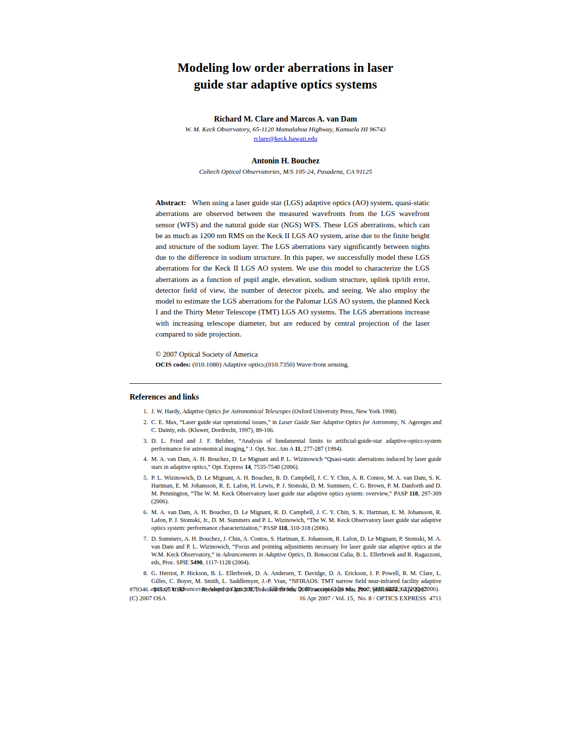Modeling low order aberrations in laser
guide star adaptive optics systems
Richard M. Clare and Marcos A. van Dam
W. M. Keck Observatory, 65-1120 Mamalahoa Highway, Kamuela HI 96743
rclare@keck.hawaii.edu
Antonin H. Bouchez
Caltech Optical Observatories, M/S 105-24, Pasadena, CA 91125
Abstract: When using a laser guide star (LGS) adaptive optics (AO) system, quasi-static aberrations are observed between the measured wavefronts from the LGS wavefront sensor (WFS) and the natural guide star (NGS) WFS. These LGS aberrations, which can be as much as 1200 nm RMS on the Keck II LGS AO system, arise due to the finite height and structure of the sodium layer. The LGS aberrations vary significantly between nights due to the difference in sodium structure. In this paper, we successfully model these LGS aberrations for the Keck II LGS AO system. We use this model to characterize the LGS aberrations as a function of pupil angle, elevation, sodium structure, uplink tip/tilt error, detector field of view, the number of detector pixels, and seeing. We also employ the model to estimate the LGS aberrations for the Palomar LGS AO system, the planned Keck I and the Thirty Meter Telescope (TMT) LGS AO systems. The LGS aberrations increase with increasing telescope diameter, but are reduced by central projection of the laser compared to side projection.
© 2007 Optical Society of America
OCIS codes: (010.1080) Adaptive optics;(010.7350) Wave-front sensing.
References and links
J. W. Hardy, Adaptive Optics for Astronomical Telescopes (Oxford University Press, New York 1998).
C. E. Max, “Laser guide star operational issues,” in Laser Guide Star Adaptive Optics for Astronomy, N. Ageorges and C. Dainty, eds. (Kluwer, Dordrecht, 1997), 89-106.
D. L. Fried and J. F. Belsher, “Analysis of fundamental limits to artificial-guide-star adaptive-optics-system performance for astronomical imaging,” J. Opt. Soc. Am A 11, 277-287 (1994).
M. A. van Dam, A. H. Bouchez, D. Le Mignant and P. L. Wizinowich “Quasi-static aberrations induced by laser guide stars in adaptive optics,” Opt. Express 14, 7535-7540 (2006).
P. L. Wizinowich, D. Le Mignant, A. H. Bouchez, R. D. Campbell, J. C. Y. Chin, A. R. Contos, M. A. van Dam, S. K. Hartman, E. M. Johansson, R. E. Lafon, H. Lewis, P. J. Stomski, D. M. Summers, C. G. Brown, P. M. Danforth and D. M. Pennington, “The W. M. Keck Observatory laser guide star adaptive optics system: overview,” PASP 118, 297-309 (2006).
M. A. van Dam, A. H. Bouchez, D. Le Mignant, R. D. Campbell, J. C. Y. Chin, S. K. Hartman, E. M. Johansson, R. Lafon, P. J. Stomski, Jr., D. M. Summers and P. L. Wizinowich, “The W. M. Keck Observatory laser guide star adaptive optics system: performance characterization,” PASP 118, 310-318 (2006).
D. Summers, A. H. Bouchez, J. Chin, A. Contos, S. Hartman, E. Johansson, R. Lafon, D. Le Mignant, P. Stomski, M. A. van Dam and P. L. Wizinowich, “Focus and pointing adjustments necessary for laser guide star adaptive optics at the W.M. Keck Observatory,” in Advancements in Adaptive Optics, D. Bonaccini Calia, B. L. Ellerbroek and R. Ragazzoni, eds, Proc. SPIE 5490, 1117-1128 (2004).
G. Herriot, P. Hickson, B. L. Ellerbroek, D. A. Andersen, T. Davidge, D. A. Erickson, I. P. Powell, R. M. Clare, L. Gilles, C. Boyer, M. Smith, L. Saddlemyer, J.-P. Vran, “NFIRAOS: TMT narrow field near-infrared facility adaptive optics,” in Advances in Adaptive Optics II, B. L. Ellerbroek, D. Bonaccini Calia eds., Proc. SPIE 6272, 62720Q (2006).
#79346 - $15.00 USD Received 24 Jan 2007; revised 19 Mar 2007; accepted 29 Mar 2007; published 3 Apr 2007
(C) 2007 OSA 16 Apr 2007 / Vol. 15, No. 8 / OPTICS EXPRESS 4711